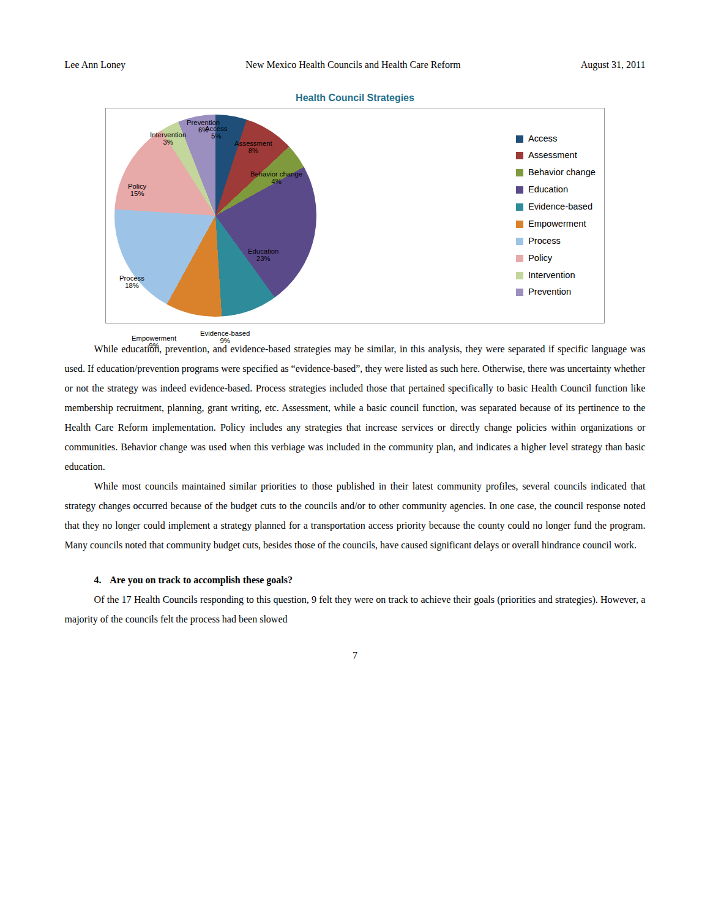Lee Ann Loney
New Mexico Health Councils and Health Care Reform
August 31, 2011
Health Council Strategies
Access
5%
Assessment
8%
Behavior change
4%
Education
23%
Evidence-based
9%
Empowerment
9%
Process
18%
Policy
15%
Intervention
3%
Prevention
6%
Access
Assessment
Behavior change
Education
Evidence-based
Empowerment
Process
Policy
Intervention
Prevention
While education, prevention, and evidence-based strategies may be similar, in this analysis, they were separated if specific language was used. If education/prevention programs were specified as “evidence-based”, they were listed as such here. Otherwise, there was uncertainty whether or not the strategy was indeed evidence-based. Process strategies included those that pertained specifically to basic Health Council function like membership recruitment, planning, grant writing, etc. Assessment, while a basic council function, was separated because of its pertinence to the Health Care Reform implementation. Policy includes any strategies that increase services or directly change policies within organizations or communities. Behavior change was used when this verbiage was included in the community plan, and indicates a higher level strategy than basic education.
While most councils maintained similar priorities to those published in their latest community profiles, several councils indicated that strategy changes occurred because of the budget cuts to the councils and/or to other community agencies. In one case, the council response noted that they no longer could implement a strategy planned for a transportation access priority because the county could no longer fund the program. Many councils noted that community budget cuts, besides those of the councils, have caused significant delays or overall hindrance council work.
4. Are you on track to accomplish these goals?
Of the 17 Health Councils responding to this question, 9 felt they were on track to achieve their goals (priorities and strategies). However, a majority of the councils felt the process had been slowed
7